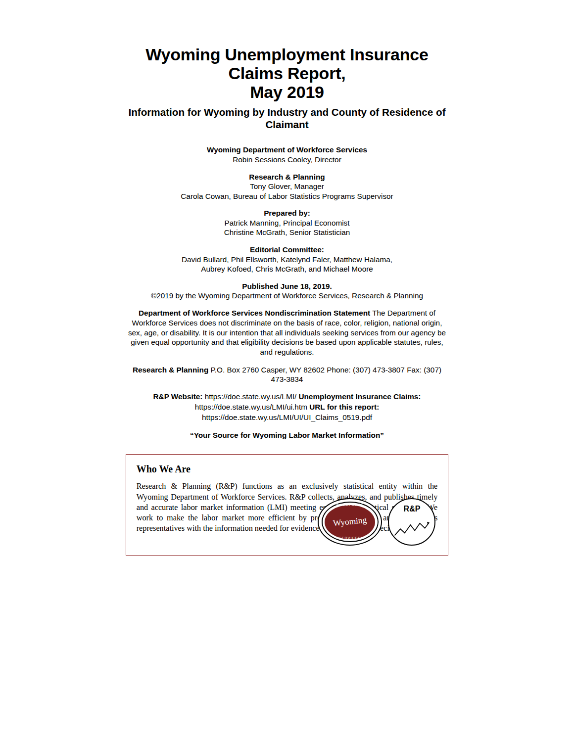Wyoming Unemployment Insurance Claims Report,
May 2019
Information for Wyoming by Industry and County of Residence of Claimant
Wyoming Department of Workforce Services Robin Sessions Cooley, Director
Research & Planning Tony Glover, Manager Carola Cowan, Bureau of Labor Statistics Programs Supervisor
Prepared by: Patrick Manning, Principal Economist Christine McGrath, Senior Statistician
Editorial Committee: David Bullard, Phil Ellsworth, Katelynd Faler, Matthew Halama, Aubrey Kofoed, Chris McGrath, and Michael Moore
Published June 18, 2019. ©2019 by the Wyoming Department of Workforce Services, Research & Planning
Department of Workforce Services Nondiscrimination Statement The Department of Workforce Services does not discriminate on the basis of race, color, religion, national origin, sex, age, or disability. It is our intention that all individuals seeking services from our agency be given equal opportunity and that eligibility decisions be based upon applicable statutes, rules, and regulations.
Research & Planning P.O. Box 2760 Casper, WY 82602 Phone: (307) 473-3807 Fax: (307) 473-3834
R&P Website: https://doe.state.wy.us/LMI/ Unemployment Insurance Claims: https://doe.state.wy.us/LMI/ui.htm URL for this report: https://doe.state.wy.us/LMI/UI/UI_Claims_0519.pdf
“Your Source for Wyoming Labor Market Information”
Who We Are
Research & Planning (R&P) functions as an exclusively statistical entity within the Wyoming Department of Workforce Services. R&P collects, analyzes, and publishes timely and accurate labor market information (LMI) meeting established statistical standards. We work to make the labor market more efficient by providing the public and the public’s representatives with the information needed for evidence-based, informed decision making.
Wyoming
WORKFORCE
SERVICES
R&P